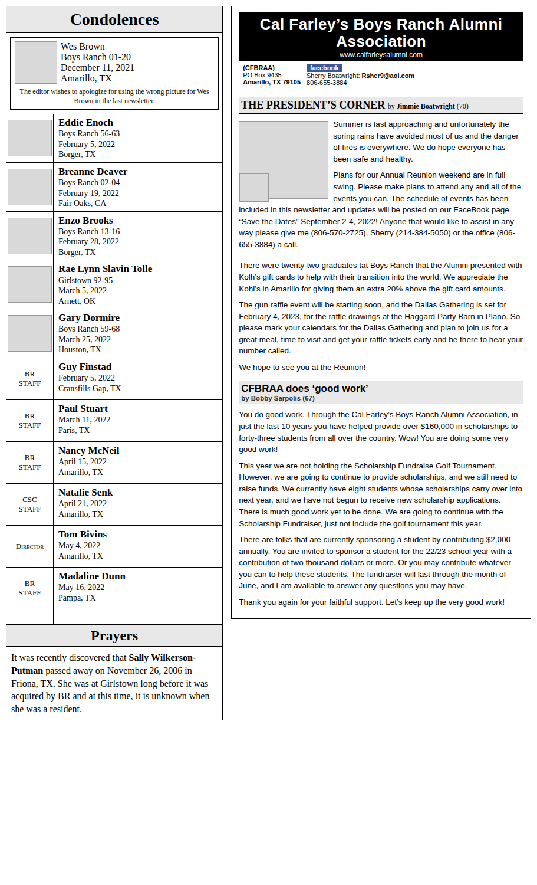Condolences
Wes Brown
Boys Ranch 01-20
December 11, 2021
Amarillo, TX
The editor wishes to apologize for using the wrong picture for Wes Brown in the last newsletter.
Eddie Enoch
Boys Ranch 56-63
February 5, 2022
Borger, TX
Breanne Deaver
Boys Ranch 02-04
February 19, 2022
Fair Oaks, CA
Enzo Brooks
Boys Ranch 13-16
February 28, 2022
Borger, TX
Rae Lynn Slavin Tolle
Girlstown 92-95
March 5, 2022
Arnett, OK
Gary Dormire
Boys Ranch 59-68
March 25, 2022
Houston, TX
BR
STAFF
Guy Finstad
February 5, 2022
Cransfills Gap, TX
BR
STAFF
Paul Stuart
March 11, 2022
Paris, TX
BR
STAFF
Nancy McNeil
April 15, 2022
Amarillo, TX
CSC
STAFF
Natalie Senk
April 21, 2022
Amarillo, TX
Director
Tom Bivins
May 4, 2022
Amarillo, TX
BR
STAFF
Madaline Dunn
May 16, 2022
Pampa, TX
Prayers
It was recently discovered that Sally Wilkerson-Putman passed away on November 26, 2006 in Friona, TX. She was at Girlstown long before it was acquired by BR and at this time, it is unknown when she was a resident.
Cal Farley’s Boys Ranch Alumni
Association
www.calfarleysalumni.com
(CFBRAA)
PO Box 9435
Amarillo, TX 79105
facebook
Sherry Boatwright: Rsher9@aol.com
806-655-3884
THE PRESIDENT’S CORNER by Jimmie Boatwright (70)
Summer is fast approaching and unfortunately the spring rains have avoided most of us and the danger of fires is everywhere. We do hope everyone has been safe and healthy.
Plans for our Annual Reunion weekend are in full swing. Please make plans to attend any and all of the events you can. The schedule of events has been included in this newsletter and updates will be posted on our FaceBook page. “Save the Dates” September 2-4, 2022! Anyone that would like to assist in any way please give me (806-570-2725), Sherry (214-384-5050) or the office (806-655-3884) a call.
There were twenty-two graduates tat Boys Ranch that the Alumni presented with Kolh’s gift cards to help with their transition into the world. We appreciate the Kohl’s in Amarillo for giving them an extra 20% above the gift card amounts.
The gun raffle event will be starting soon, and the Dallas Gathering is set for February 4, 2023, for the raffle drawings at the Haggard Party Barn in Plano. So please mark your calendars for the Dallas Gathering and plan to join us for a great meal, time to visit and get your raffle tickets early and be there to hear your number called.
We hope to see you at the Reunion!
CFBRAA does ‘good work’ by Bobby Sarpolis (67)
You do good work. Through the Cal Farley’s Boys Ranch Alumni Association, in just the last 10 years you have helped provide over $160,000 in scholarships to forty-three students from all over the country. Wow! You are doing some very good work!
This year we are not holding the Scholarship Fundraise Golf Tournament. However, we are going to continue to provide scholarships, and we still need to raise funds. We currently have eight students whose scholarships carry over into next year, and we have not begun to receive new scholarship applications. There is much good work yet to be done. We are going to continue with the Scholarship Fundraiser, just not include the golf tournament this year.
There are folks that are currently sponsoring a student by contributing $2,000 annually. You are invited to sponsor a student for the 22/23 school year with a contribution of two thousand dollars or more. Or you may contribute whatever you can to help these students. The fundraiser will last through the month of June, and I am available to answer any questions you may have.
Thank you again for your faithful support. Let’s keep up the very good work!